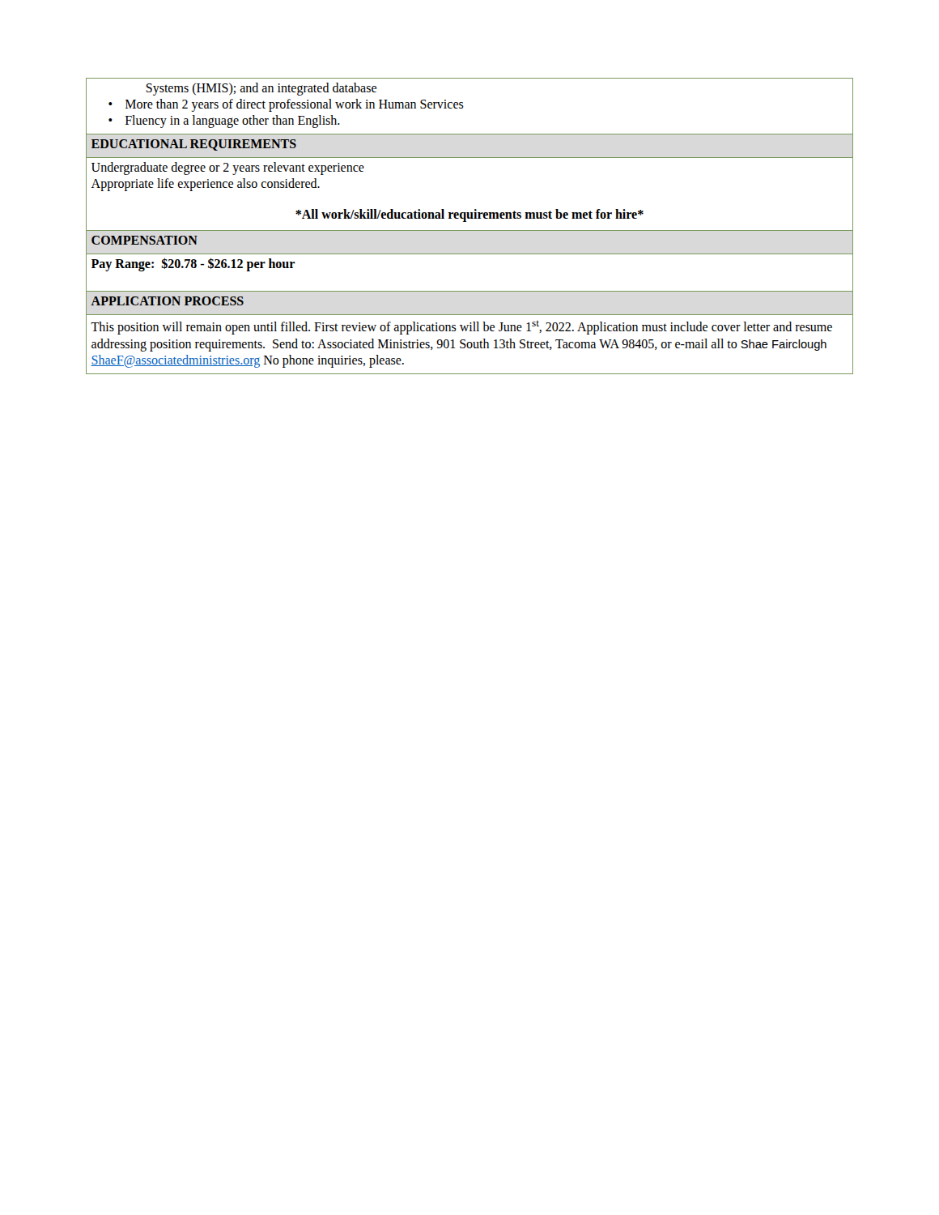| Systems (HMIS); and an integrated database More than 2 years of direct professional work in Human Services Fluency in a language other than English. |
| EDUCATIONAL REQUIREMENTS |
| Undergraduate degree or 2 years relevant experience Appropriate life experience also considered. *All work/skill/educational requirements must be met for hire* |
| COMPENSATION |
| Pay Range: $20.78 - $26.12 per hour |
| APPLICATION PROCESS |
| This position will remain open until filled. First review of applications will be June 1 st , 2022. Application must include cover letter and resume addressing position requirements. Send to: Associated Ministries, 901 South 13th Street, Tacoma WA 98405, or e-mail all to Shae Fairclough ShaeF@associatedministries.org No phone inquiries, please. |